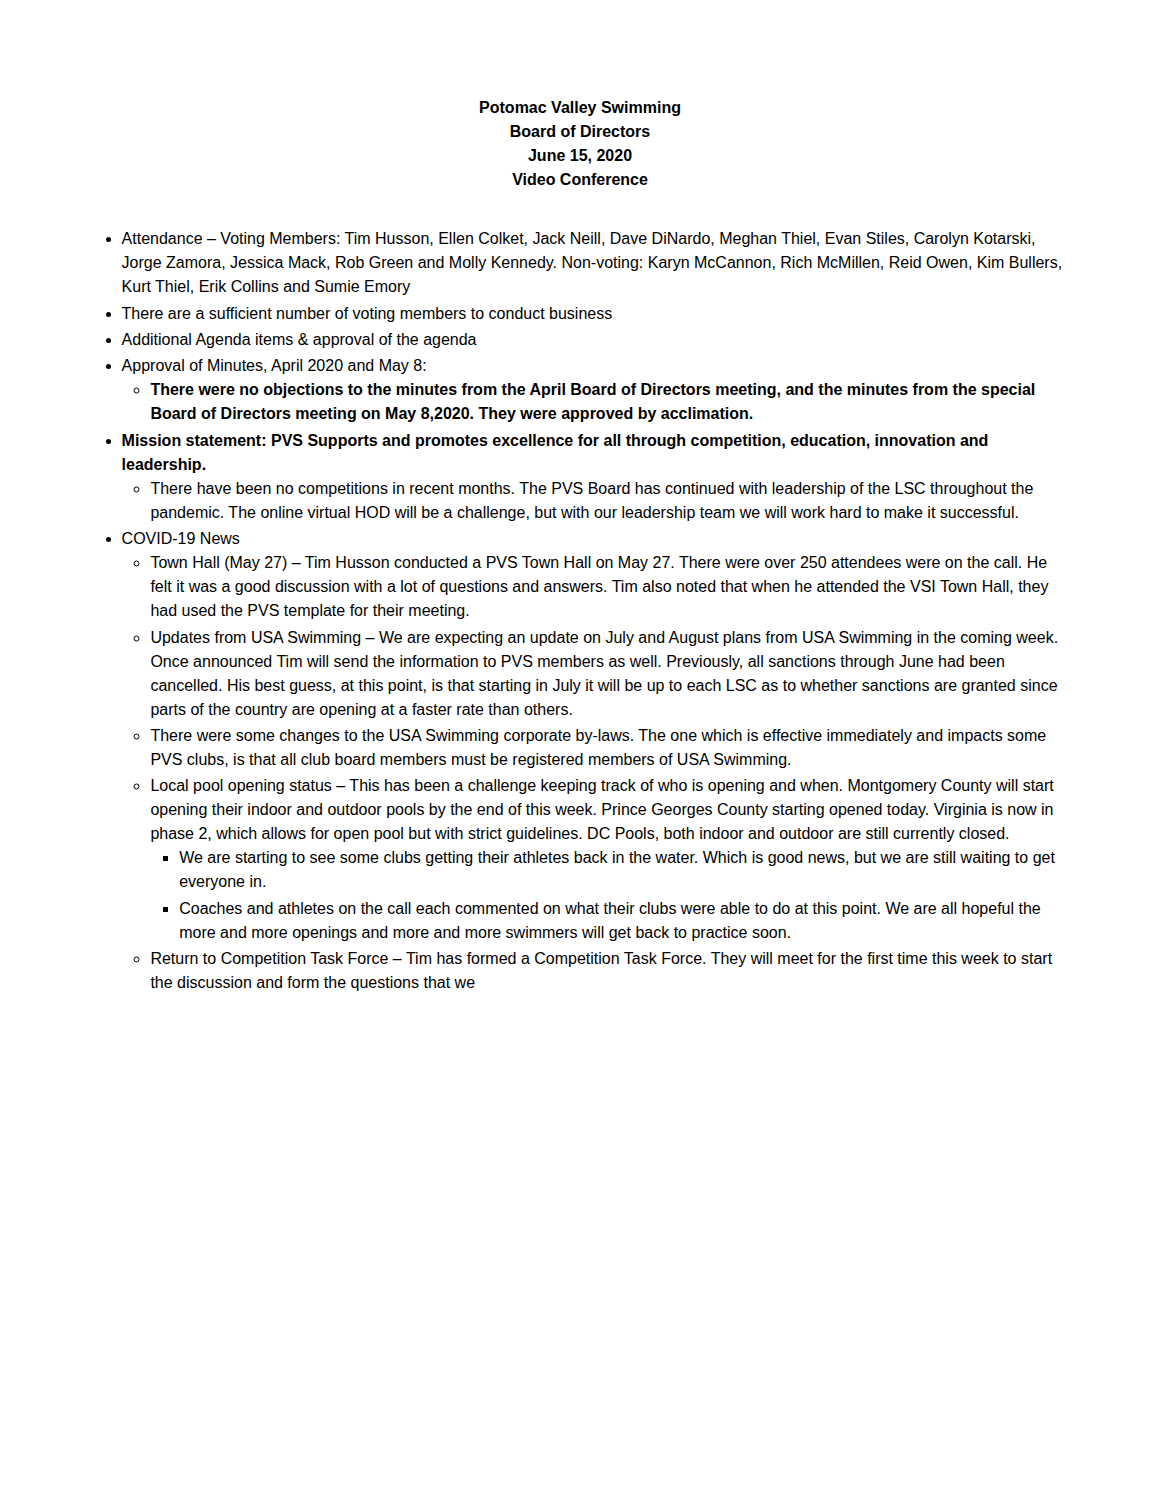Potomac Valley Swimming
Board of Directors
June 15, 2020
Video Conference
Attendance – Voting Members: Tim Husson, Ellen Colket, Jack Neill, Dave DiNardo, Meghan Thiel, Evan Stiles, Carolyn Kotarski, Jorge Zamora, Jessica Mack, Rob Green and Molly Kennedy. Non-voting: Karyn McCannon, Rich McMillen, Reid Owen, Kim Bullers, Kurt Thiel, Erik Collins and Sumie Emory
There are a sufficient number of voting members to conduct business
Additional Agenda items & approval of the agenda
Approval of Minutes, April 2020 and May 8:
There were no objections to the minutes from the April Board of Directors meeting, and the minutes from the special Board of Directors meeting on May 8,2020. They were approved by acclimation.
Mission statement: PVS Supports and promotes excellence for all through competition, education, innovation and leadership.
There have been no competitions in recent months. The PVS Board has continued with leadership of the LSC throughout the pandemic. The online virtual HOD will be a challenge, but with our leadership team we will work hard to make it successful.
COVID-19 News
Town Hall (May 27) – Tim Husson conducted a PVS Town Hall on May 27. There were over 250 attendees were on the call. He felt it was a good discussion with a lot of questions and answers. Tim also noted that when he attended the VSI Town Hall, they had used the PVS template for their meeting.
Updates from USA Swimming – We are expecting an update on July and August plans from USA Swimming in the coming week. Once announced Tim will send the information to PVS members as well. Previously, all sanctions through June had been cancelled. His best guess, at this point, is that starting in July it will be up to each LSC as to whether sanctions are granted since parts of the country are opening at a faster rate than others.
There were some changes to the USA Swimming corporate by-laws. The one which is effective immediately and impacts some PVS clubs, is that all club board members must be registered members of USA Swimming.
Local pool opening status – This has been a challenge keeping track of who is opening and when. Montgomery County will start opening their indoor and outdoor pools by the end of this week. Prince Georges County starting opened today. Virginia is now in phase 2, which allows for open pool but with strict guidelines. DC Pools, both indoor and outdoor are still currently closed.
We are starting to see some clubs getting their athletes back in the water. Which is good news, but we are still waiting to get everyone in.
Coaches and athletes on the call each commented on what their clubs were able to do at this point. We are all hopeful the more and more openings and more and more swimmers will get back to practice soon.
Return to Competition Task Force – Tim has formed a Competition Task Force. They will meet for the first time this week to start the discussion and form the questions that we